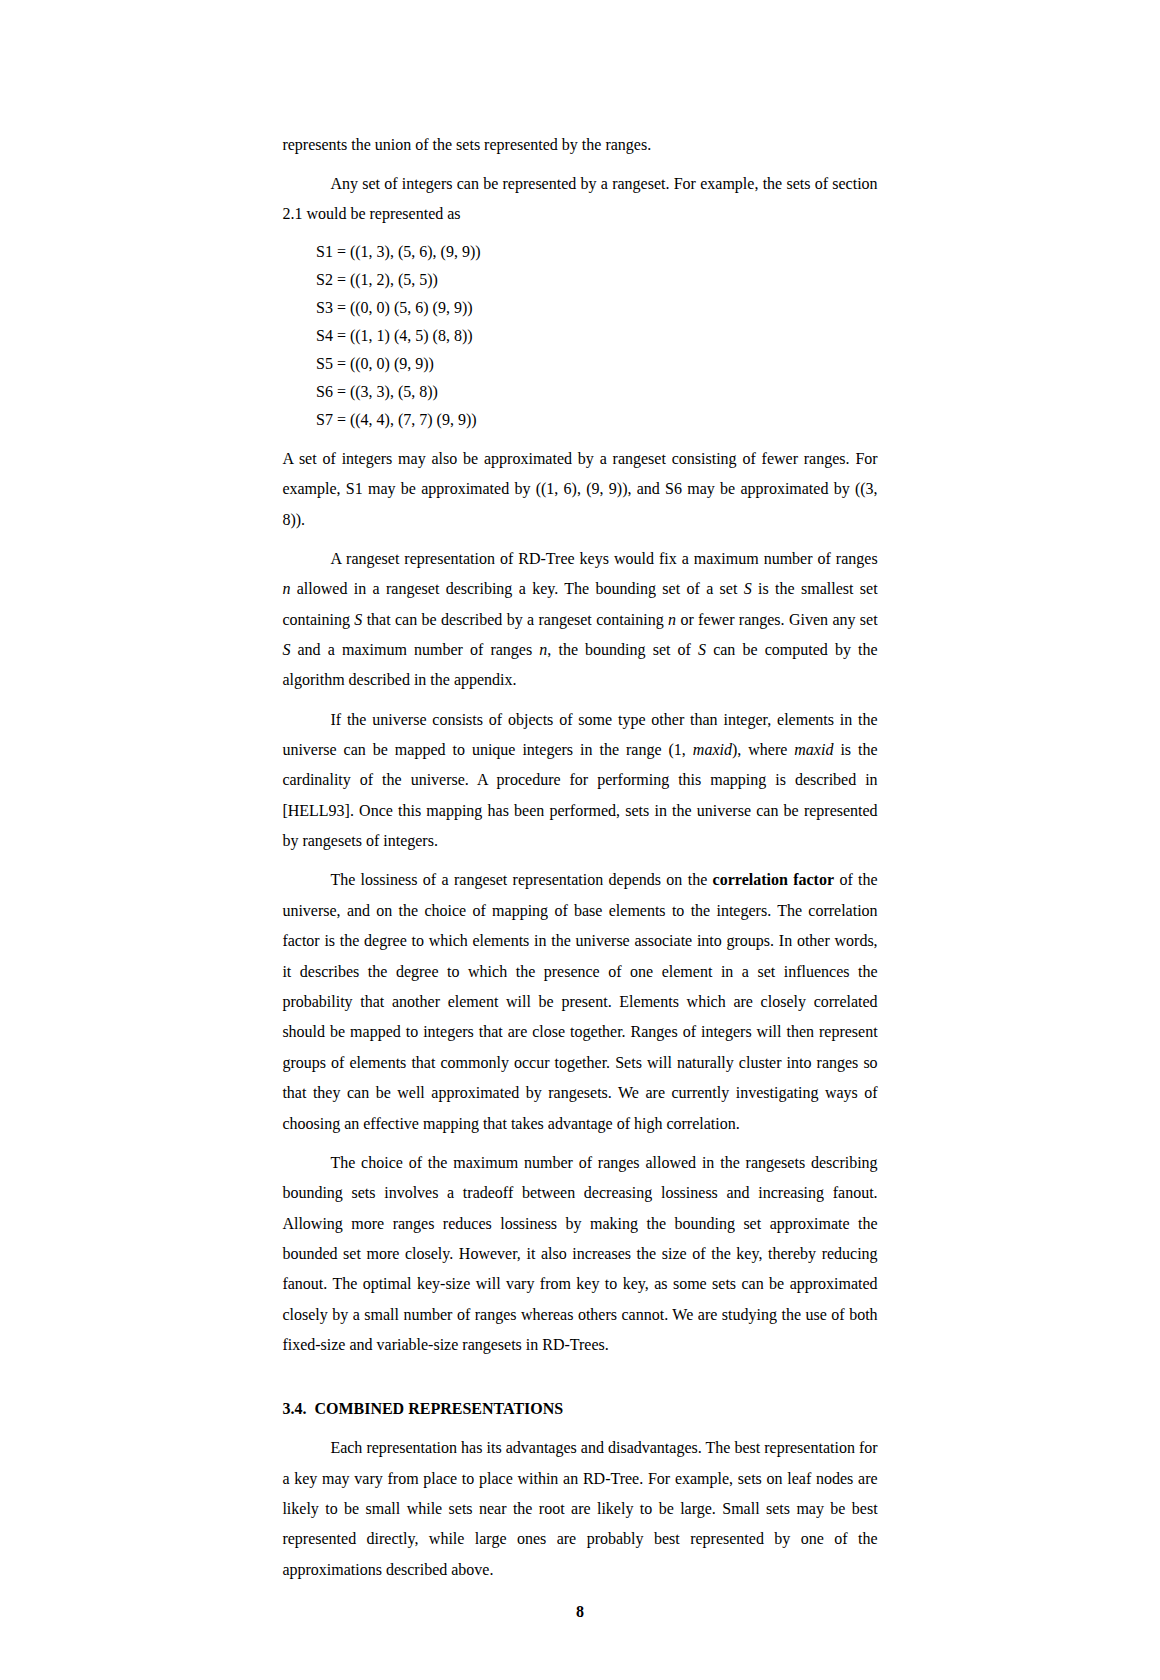represents the union of the sets represented by the ranges.
Any set of integers can be represented by a rangeset. For example, the sets of section 2.1 would be represented as
S1 = ((1, 3), (5, 6), (9, 9))
S2 = ((1, 2), (5, 5))
S3 = ((0, 0) (5, 6) (9, 9))
S4 = ((1, 1) (4, 5) (8, 8))
S5 = ((0, 0) (9, 9))
S6 = ((3, 3), (5, 8))
S7 = ((4, 4), (7, 7) (9, 9))
A set of integers may also be approximated by a rangeset consisting of fewer ranges. For example, S1 may be approximated by ((1, 6), (9, 9)), and S6 may be approximated by ((3, 8)).
A rangeset representation of RD-Tree keys would fix a maximum number of ranges n allowed in a rangeset describing a key. The bounding set of a set S is the smallest set containing S that can be described by a rangeset containing n or fewer ranges. Given any set S and a maximum number of ranges n, the bounding set of S can be computed by the algorithm described in the appendix.
If the universe consists of objects of some type other than integer, elements in the universe can be mapped to unique integers in the range (1, maxid), where maxid is the cardinality of the universe. A procedure for performing this mapping is described in [HELL93]. Once this mapping has been performed, sets in the universe can be represented by rangesets of integers.
The lossiness of a rangeset representation depends on the correlation factor of the universe, and on the choice of mapping of base elements to the integers. The correlation factor is the degree to which elements in the universe associate into groups. In other words, it describes the degree to which the presence of one element in a set influences the probability that another element will be present. Elements which are closely correlated should be mapped to integers that are close together. Ranges of integers will then represent groups of elements that commonly occur together. Sets will naturally cluster into ranges so that they can be well approximated by rangesets. We are currently investigating ways of choosing an effective mapping that takes advantage of high correlation.
The choice of the maximum number of ranges allowed in the rangesets describing bounding sets involves a tradeoff between decreasing lossiness and increasing fanout. Allowing more ranges reduces lossiness by making the bounding set approximate the bounded set more closely. However, it also increases the size of the key, thereby reducing fanout. The optimal key-size will vary from key to key, as some sets can be approximated closely by a small number of ranges whereas others cannot. We are studying the use of both fixed-size and variable-size rangesets in RD-Trees.
3.4. COMBINED REPRESENTATIONS
Each representation has its advantages and disadvantages. The best representation for a key may vary from place to place within an RD-Tree. For example, sets on leaf nodes are likely to be small while sets near the root are likely to be large. Small sets may be best represented directly, while large ones are probably best represented by one of the approximations described above.
8